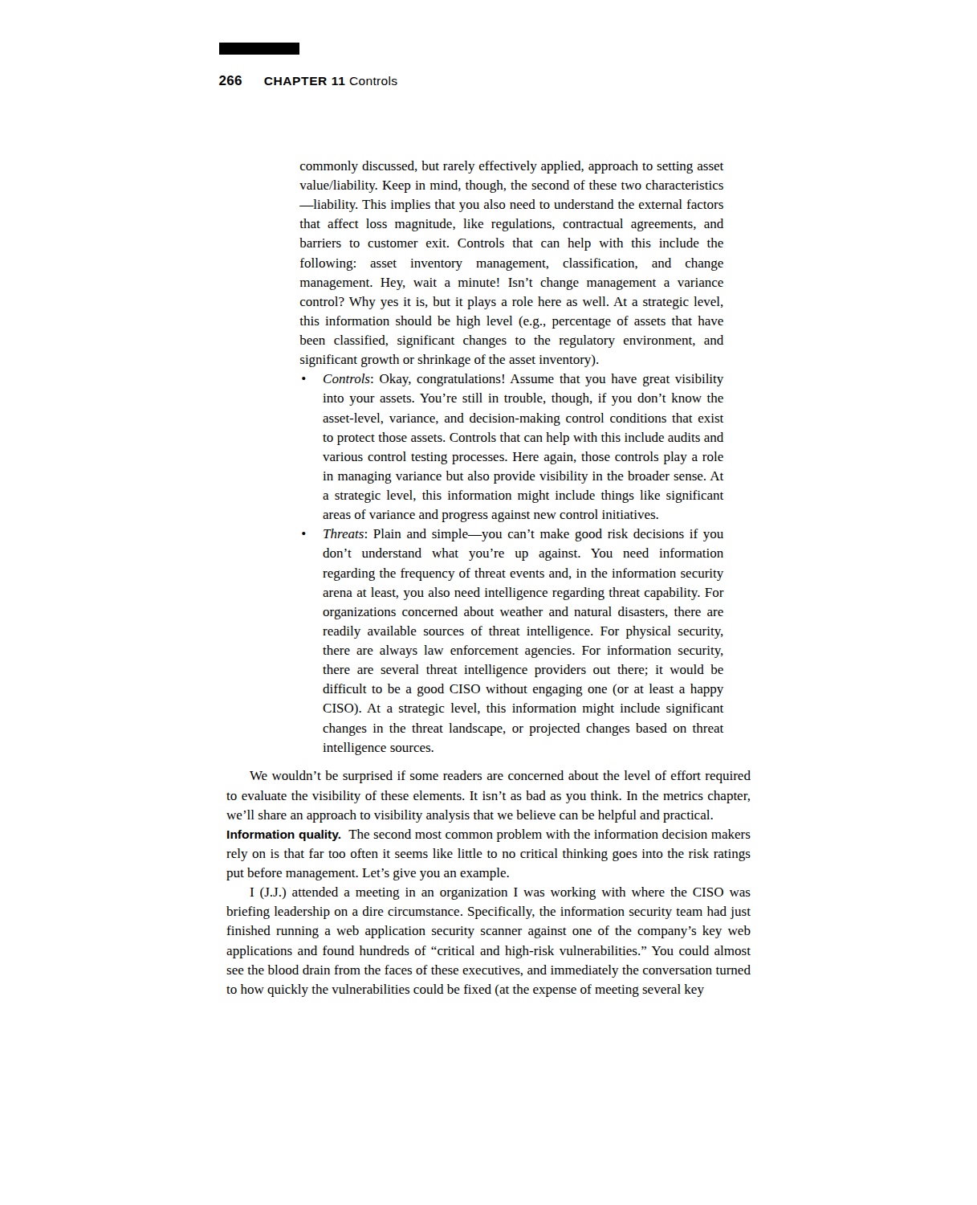266 CHAPTER 11 Controls
commonly discussed, but rarely effectively applied, approach to setting asset value/liability. Keep in mind, though, the second of these two characteristics—liability. This implies that you also need to understand the external factors that affect loss magnitude, like regulations, contractual agreements, and barriers to customer exit. Controls that can help with this include the following: asset inventory management, classification, and change management. Hey, wait a minute! Isn’t change management a variance control? Why yes it is, but it plays a role here as well. At a strategic level, this information should be high level (e.g., percentage of assets that have been classified, significant changes to the regulatory environment, and significant growth or shrinkage of the asset inventory).
Controls: Okay, congratulations! Assume that you have great visibility into your assets. You’re still in trouble, though, if you don’t know the asset-level, variance, and decision-making control conditions that exist to protect those assets. Controls that can help with this include audits and various control testing processes. Here again, those controls play a role in managing variance but also provide visibility in the broader sense. At a strategic level, this information might include things like significant areas of variance and progress against new control initiatives.
Threats: Plain and simple—you can’t make good risk decisions if you don’t understand what you’re up against. You need information regarding the frequency of threat events and, in the information security arena at least, you also need intelligence regarding threat capability. For organizations concerned about weather and natural disasters, there are readily available sources of threat intelligence. For physical security, there are always law enforcement agencies. For information security, there are several threat intelligence providers out there; it would be difficult to be a good CISO without engaging one (or at least a happy CISO). At a strategic level, this information might include significant changes in the threat landscape, or projected changes based on threat intelligence sources.
We wouldn’t be surprised if some readers are concerned about the level of effort required to evaluate the visibility of these elements. It isn’t as bad as you think. In the metrics chapter, we’ll share an approach to visibility analysis that we believe can be helpful and practical.
Information quality. The second most common problem with the information decision makers rely on is that far too often it seems like little to no critical thinking goes into the risk ratings put before management. Let’s give you an example.
I (J.J.) attended a meeting in an organization I was working with where the CISO was briefing leadership on a dire circumstance. Specifically, the information security team had just finished running a web application security scanner against one of the company’s key web applications and found hundreds of “critical and high-risk vulnerabilities.” You could almost see the blood drain from the faces of these executives, and immediately the conversation turned to how quickly the vulnerabilities could be fixed (at the expense of meeting several key